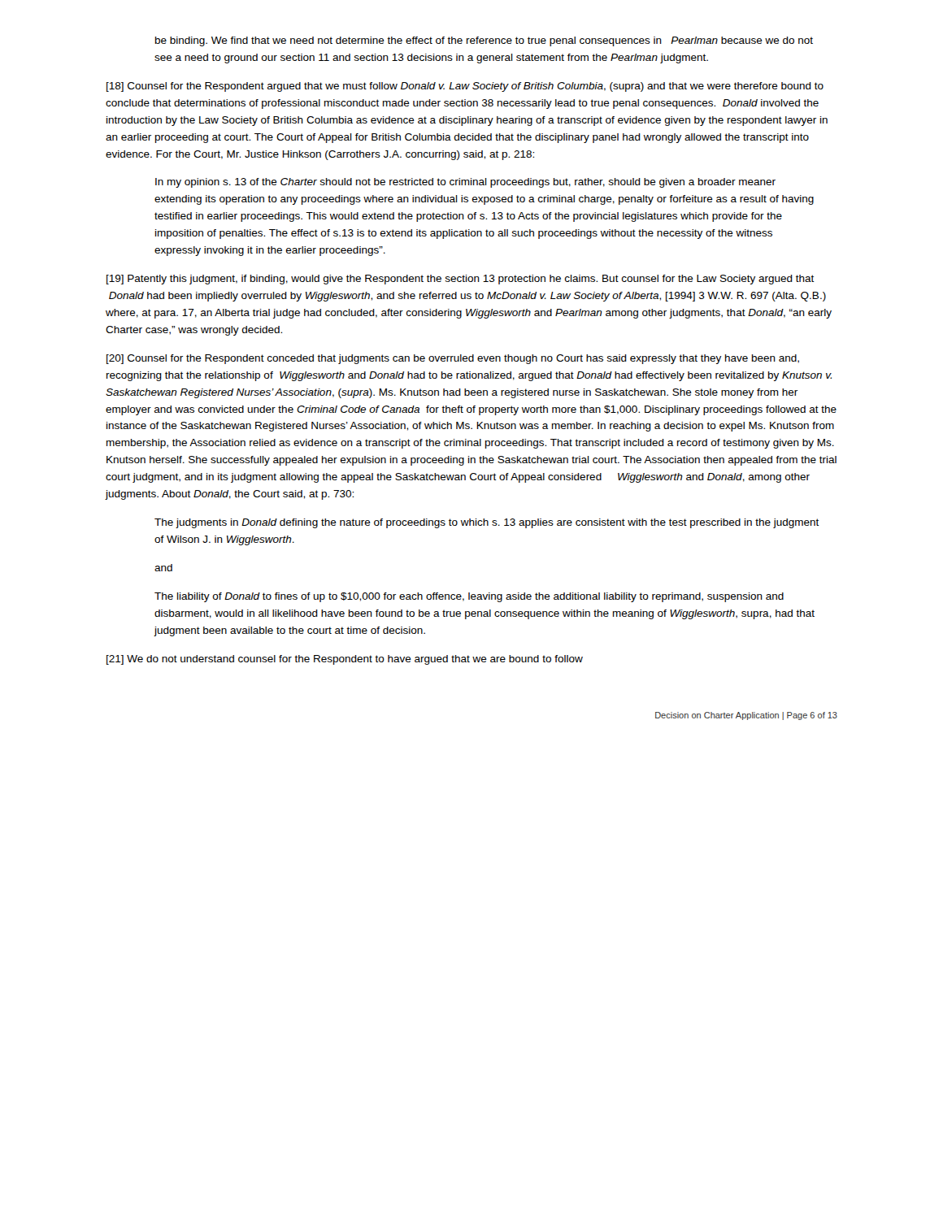be binding. We find that we need not determine the effect of the reference to true penal consequences in Pearlman because we do not see a need to ground our section 11 and section 13 decisions in a general statement from the Pearlman judgment.
[18] Counsel for the Respondent argued that we must follow Donald v. Law Society of British Columbia, (supra) and that we were therefore bound to conclude that determinations of professional misconduct made under section 38 necessarily lead to true penal consequences. Donald involved the introduction by the Law Society of British Columbia as evidence at a disciplinary hearing of a transcript of evidence given by the respondent lawyer in an earlier proceeding at court. The Court of Appeal for British Columbia decided that the disciplinary panel had wrongly allowed the transcript into evidence. For the Court, Mr. Justice Hinkson (Carrothers J.A. concurring) said, at p. 218:
In my opinion s. 13 of the Charter should not be restricted to criminal proceedings but, rather, should be given a broader meaner extending its operation to any proceedings where an individual is exposed to a criminal charge, penalty or forfeiture as a result of having testified in earlier proceedings. This would extend the protection of s. 13 to Acts of the provincial legislatures which provide for the imposition of penalties. The effect of s.13 is to extend its application to all such proceedings without the necessity of the witness expressly invoking it in the earlier proceedings”.
[19] Patently this judgment, if binding, would give the Respondent the section 13 protection he claims. But counsel for the Law Society argued that Donald had been impliedly overruled by Wigglesworth, and she referred us to McDonald v. Law Society of Alberta, [1994] 3 W.W. R. 697 (Alta. Q.B.) where, at para. 17, an Alberta trial judge had concluded, after considering Wigglesworth and Pearlman among other judgments, that Donald, “an early Charter case,” was wrongly decided.
[20] Counsel for the Respondent conceded that judgments can be overruled even though no Court has said expressly that they have been and, recognizing that the relationship of Wigglesworth and Donald had to be rationalized, argued that Donald had effectively been revitalized by Knutson v. Saskatchewan Registered Nurses’ Association, (supra). Ms. Knutson had been a registered nurse in Saskatchewan. She stole money from her employer and was convicted under the Criminal Code of Canada for theft of property worth more than $1,000. Disciplinary proceedings followed at the instance of the Saskatchewan Registered Nurses’ Association, of which Ms. Knutson was a member. In reaching a decision to expel Ms. Knutson from membership, the Association relied as evidence on a transcript of the criminal proceedings. That transcript included a record of testimony given by Ms. Knutson herself. She successfully appealed her expulsion in a proceeding in the Saskatchewan trial court. The Association then appealed from the trial court judgment, and in its judgment allowing the appeal the Saskatchewan Court of Appeal considered Wigglesworth and Donald, among other judgments. About Donald, the Court said, at p. 730:
The judgments in Donald defining the nature of proceedings to which s. 13 applies are consistent with the test prescribed in the judgment of Wilson J. in Wigglesworth.
and
The liability of Donald to fines of up to $10,000 for each offence, leaving aside the additional liability to reprimand, suspension and disbarment, would in all likelihood have been found to be a true penal consequence within the meaning of Wigglesworth, supra, had that judgment been available to the court at time of decision.
[21] We do not understand counsel for the Respondent to have argued that we are bound to follow
Decision on Charter Application | Page 6 of 13